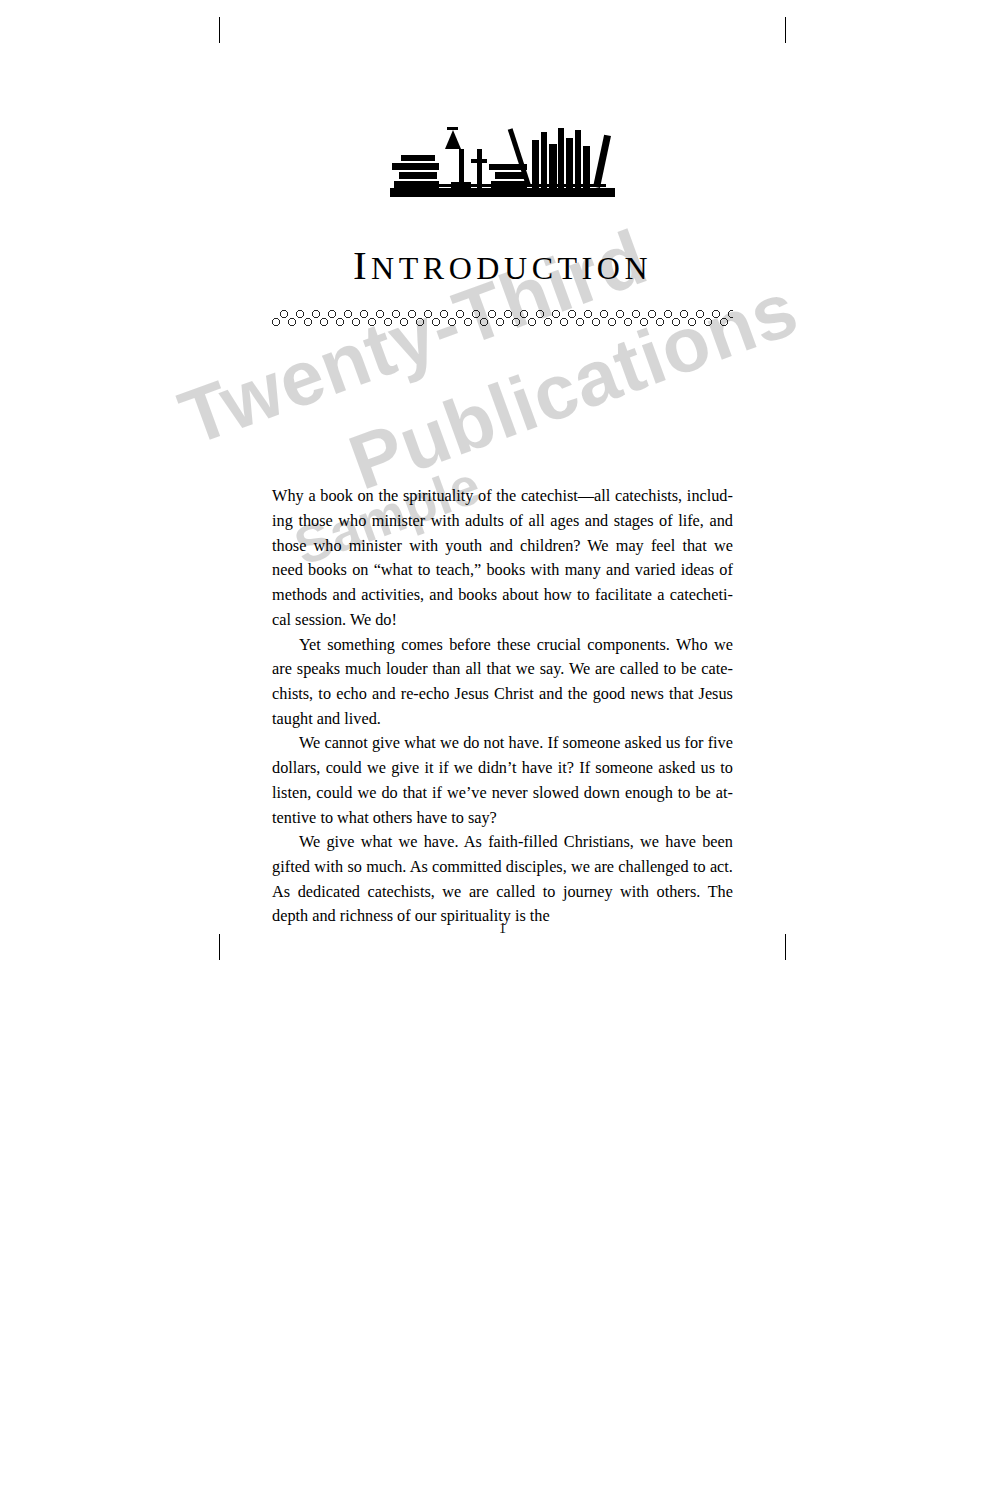Introduction
Why a book on the spirituality of the catechist—all catechists, including those who minister with adults of all ages and stages of life, and those who minister with youth and children? We may feel that we need books on “what to teach,” books with many and varied ideas of methods and activities, and books about how to facilitate a catechetical session. We do!
Yet something comes before these crucial components. Who we are speaks much louder than all that we say. We are called to be catechists, to echo and re-echo Jesus Christ and the good news that Jesus taught and lived.
We cannot give what we do not have. If someone asked us for five dollars, could we give it if we didn’t have it? If someone asked us to listen, could we do that if we’ve never slowed down enough to be attentive to what others have to say?
We give what we have. As faith-filled Christians, we have been gifted with so much. As committed disciples, we are challenged to act. As dedicated catechists, we are called to journey with others. The depth and richness of our spirituality is the
1
Twenty-Third Publications Sample